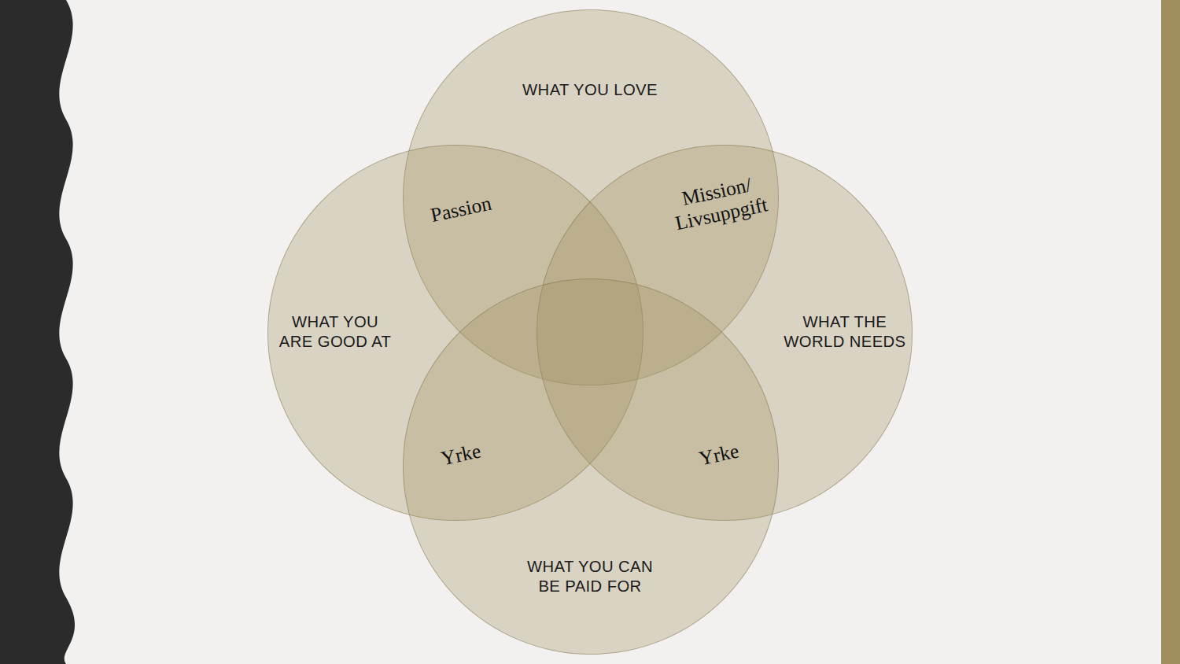What you love
What you
are good at
What the
world needs
What you can
be paid for
Passion
Mission/
Livsuppgift
Yrke
Yrke